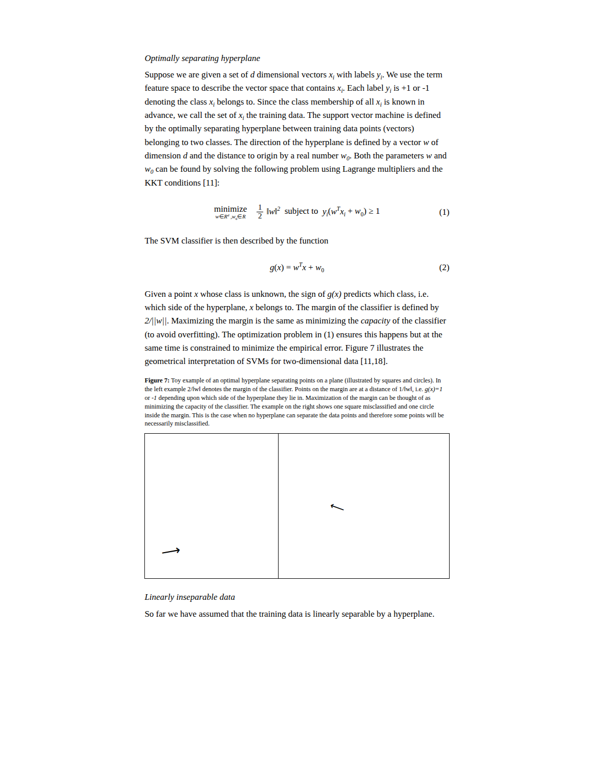Optimally separating hyperplane
Suppose we are given a set of d dimensional vectors xi with labels yi. We use the term feature space to describe the vector space that contains xi. Each label yi is +1 or -1 denoting the class xi belongs to. Since the class membership of all xi is known in advance, we call the set of xi the training data. The support vector machine is defined by the optimally separating hyperplane between training data points (vectors) belonging to two classes. The direction of the hyperplane is defined by a vector w of dimension d and the distance to origin by a real number w0. Both the parameters w and w0 can be found by solving the following problem using Lagrange multipliers and the KKT conditions [11]:
minimize w∈Rd ,w0∈R 12 ‖w‖2 subject to yi(wTxi + w0) ≥ 1 (1)
The SVM classifier is then described by the function
g(x) = wTx + w0 (2)
Given a point x whose class is unknown, the sign of g(x) predicts which class, i.e. which side of the hyperplane, x belongs to. The margin of the classifier is defined by 2/||w||. Maximizing the margin is the same as minimizing the capacity of the classifier (to avoid overfitting). The optimization problem in (1) ensures this happens but at the same time is constrained to minimize the empirical error. Figure 7 illustrates the geometrical interpretation of SVMs for two-dimensional data [11,18].
Figure 7: Toy example of an optimal hyperplane separating points on a plane (illustrated by squares and circles). In the left example 2/‖w‖ denotes the margin of the classifier. Points on the margin are at a distance of 1/‖w‖, i.e. g(x)=1 or -1 depending upon which side of the hyperplane they lie in. Maximization of the margin can be thought of as minimizing the capacity of the classifier. The example on the right shows one square misclassified and one circle inside the margin. This is the case when no hyperplane can separate the data points and therefore some points will be necessarily misclassified.
⟶
⟶
Linearly inseparable data
So far we have assumed that the training data is linearly separable by a hyperplane.